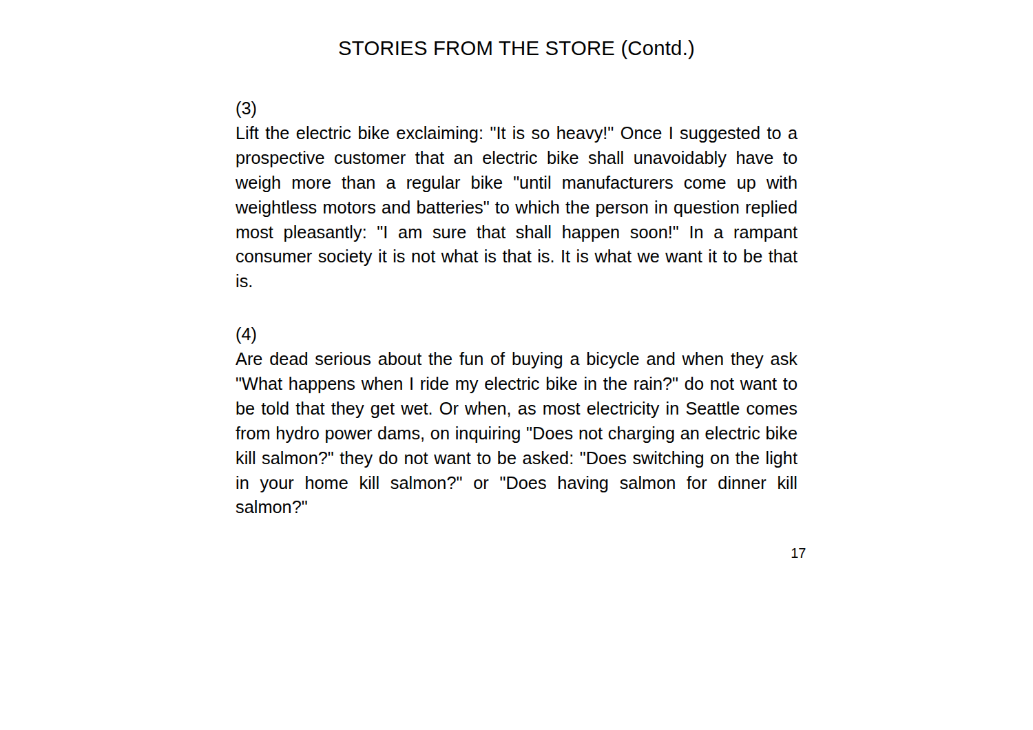STORIES FROM THE STORE (Contd.)
(3)
Lift the electric bike exclaiming: "It is so heavy!" Once I suggested to a prospective customer that an electric bike shall unavoidably have to weigh more than a regular bike "until manufacturers come up with weightless motors and batteries" to which the person in question replied most pleasantly: "I am sure that shall happen soon!" In a rampant consumer society it is not what is that is. It is what we want it to be that is.
(4)
Are dead serious about the fun of buying a bicycle and when they ask "What happens when I ride my electric bike in the rain?" do not want to be told that they get wet. Or when, as most electricity in Seattle comes from hydro power dams, on inquiring "Does not charging an electric bike kill salmon?" they do not want to be asked: "Does switching on the light in your home kill salmon?" or "Does having salmon for dinner kill salmon?"
17